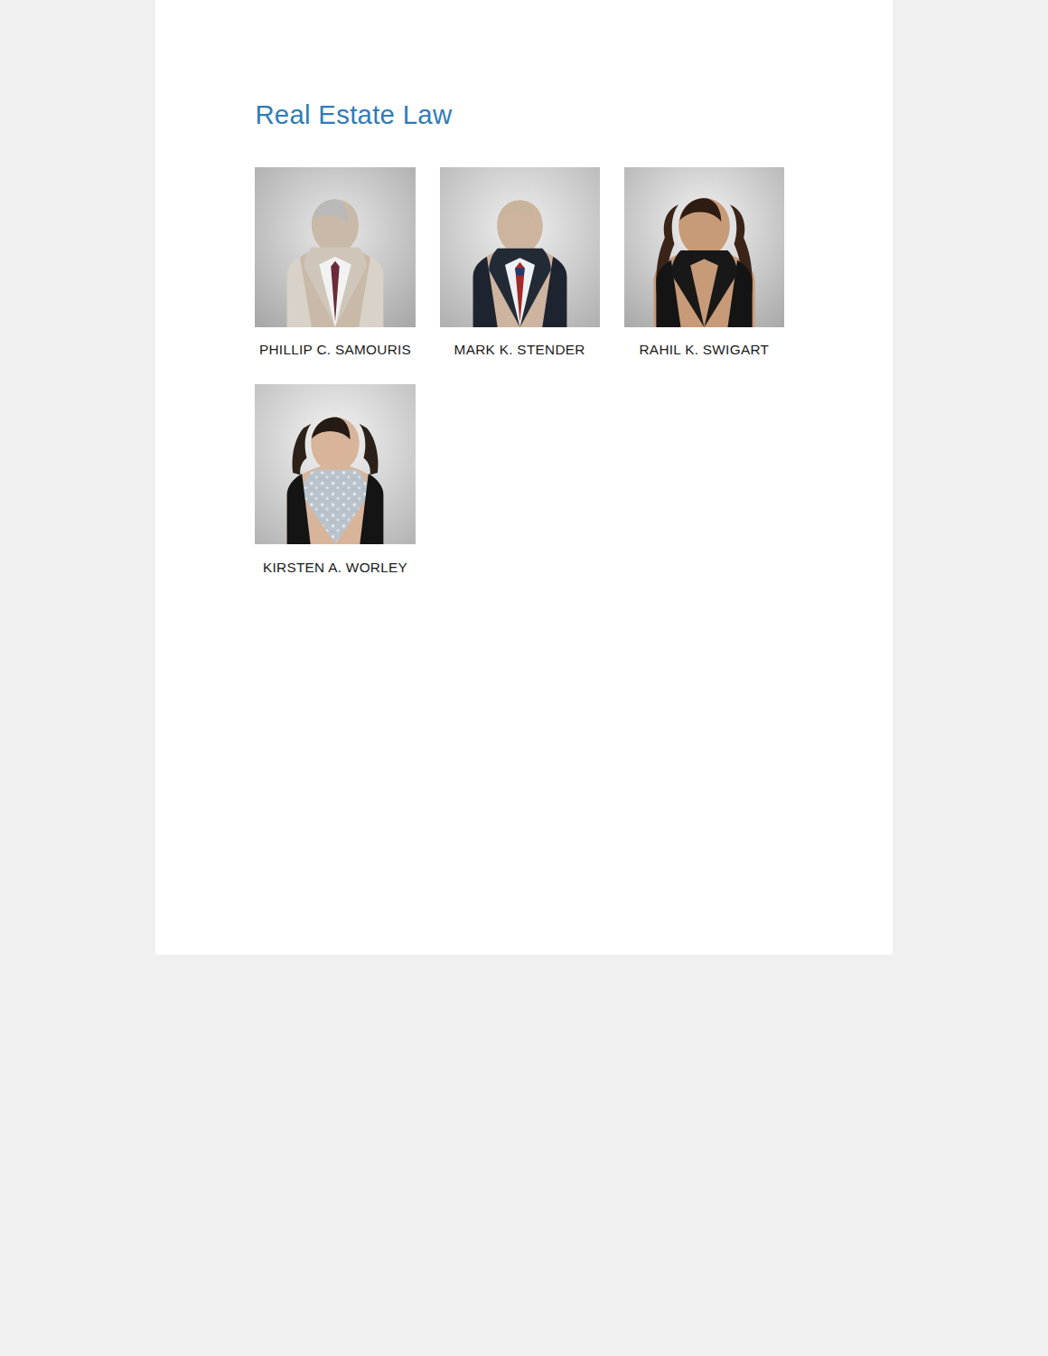Real Estate Law
PHILLIP C. SAMOURIS
MARK K. STENDER
RAHIL K. SWIGART
KIRSTEN A. WORLEY